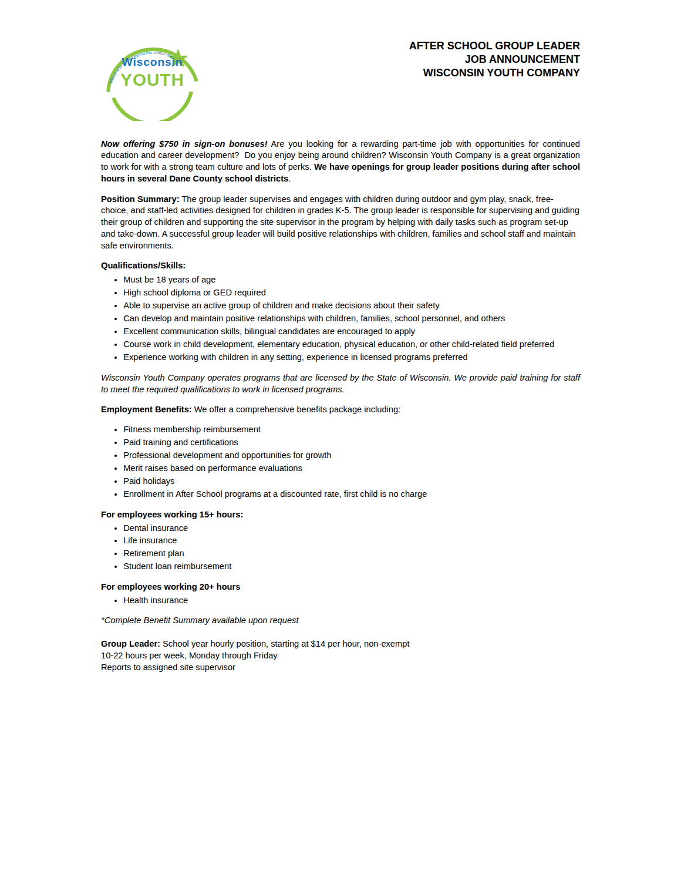Wisconsin YOUTH Where kids thrive beyond the school day
AFTER SCHOOL GROUP LEADER JOB ANNOUNCEMENT WISCONSIN YOUTH COMPANY
Now offering $750 in sign-on bonuses! Are you looking for a rewarding part-time job with opportunities for continued education and career development? Do you enjoy being around children? Wisconsin Youth Company is a great organization to work for with a strong team culture and lots of perks. We have openings for group leader positions during after school hours in several Dane County school districts.
Position Summary: The group leader supervises and engages with children during outdoor and gym play, snack, free-choice, and staff-led activities designed for children in grades K-5. The group leader is responsible for supervising and guiding their group of children and supporting the site supervisor in the program by helping with daily tasks such as program set-up and take-down. A successful group leader will build positive relationships with children, families and school staff and maintain safe environments.
Qualifications/Skills:
Must be 18 years of age
High school diploma or GED required
Able to supervise an active group of children and make decisions about their safety
Can develop and maintain positive relationships with children, families, school personnel, and others
Excellent communication skills, bilingual candidates are encouraged to apply
Course work in child development, elementary education, physical education, or other child-related field preferred
Experience working with children in any setting, experience in licensed programs preferred
Wisconsin Youth Company operates programs that are licensed by the State of Wisconsin. We provide paid training for staff to meet the required qualifications to work in licensed programs.
Employment Benefits: We offer a comprehensive benefits package including:
Fitness membership reimbursement
Paid training and certifications
Professional development and opportunities for growth
Merit raises based on performance evaluations
Paid holidays
Enrollment in After School programs at a discounted rate, first child is no charge
For employees working 15+ hours:
Dental insurance
Life insurance
Retirement plan
Student loan reimbursement
For employees working 20+ hours
Health insurance
*Complete Benefit Summary available upon request
Group Leader: School year hourly position, starting at $14 per hour, non-exempt
10-22 hours per week, Monday through Friday
Reports to assigned site supervisor